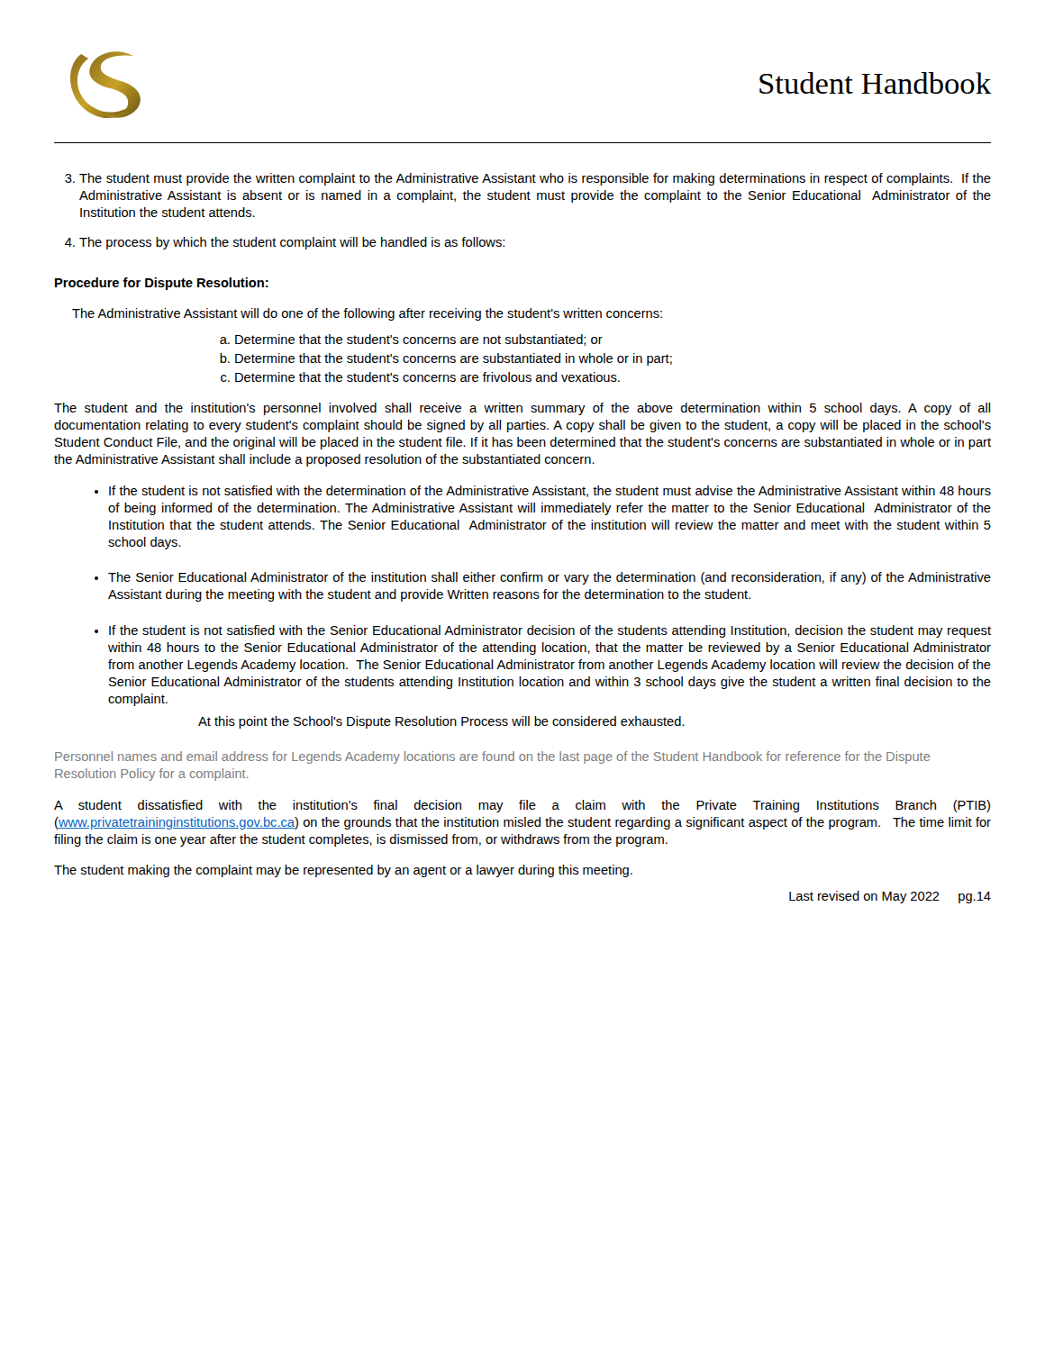Student Handbook
The student must provide the written complaint to the Administrative Assistant who is responsible for making determinations in respect of complaints. If the Administrative Assistant is absent or is named in a complaint, the student must provide the complaint to the Senior Educational Administrator of the Institution the student attends.
The process by which the student complaint will be handled is as follows:
Procedure for Dispute Resolution:
The Administrative Assistant will do one of the following after receiving the student's written concerns:
Determine that the student's concerns are not substantiated; or
Determine that the student's concerns are substantiated in whole or in part;
Determine that the student's concerns are frivolous and vexatious.
The student and the institution's personnel involved shall receive a written summary of the above determination within 5 school days. A copy of all documentation relating to every student's complaint should be signed by all parties. A copy shall be given to the student, a copy will be placed in the school's Student Conduct File, and the original will be placed in the student file. If it has been determined that the student's concerns are substantiated in whole or in part the Administrative Assistant shall include a proposed resolution of the substantiated concern.
If the student is not satisfied with the determination of the Administrative Assistant, the student must advise the Administrative Assistant within 48 hours of being informed of the determination. The Administrative Assistant will immediately refer the matter to the Senior Educational Administrator of the Institution that the student attends. The Senior Educational Administrator of the institution will review the matter and meet with the student within 5 school days.
The Senior Educational Administrator of the institution shall either confirm or vary the determination (and reconsideration, if any) of the Administrative Assistant during the meeting with the student and provide Written reasons for the determination to the student.
If the student is not satisfied with the Senior Educational Administrator decision of the students attending Institution, decision the student may request within 48 hours to the Senior Educational Administrator of the attending location, that the matter be reviewed by a Senior Educational Administrator from another Legends Academy location. The Senior Educational Administrator from another Legends Academy location will review the decision of the Senior Educational Administrator of the students attending Institution location and within 3 school days give the student a written final decision to the complaint.
At this point the School's Dispute Resolution Process will be considered exhausted.
Personnel names and email address for Legends Academy locations are found on the last page of the Student Handbook for reference for the Dispute Resolution Policy for a complaint.
A student dissatisfied with the institution's final decision may file a claim with the Private Training Institutions Branch (PTIB) (www.privatetraininginstitutions.gov.bc.ca) on the grounds that the institution misled the student regarding a significant aspect of the program. The time limit for filing the claim is one year after the student completes, is dismissed from, or withdraws from the program.
The student making the complaint may be represented by an agent or a lawyer during this meeting.
Last revised on May 2022 pg.14